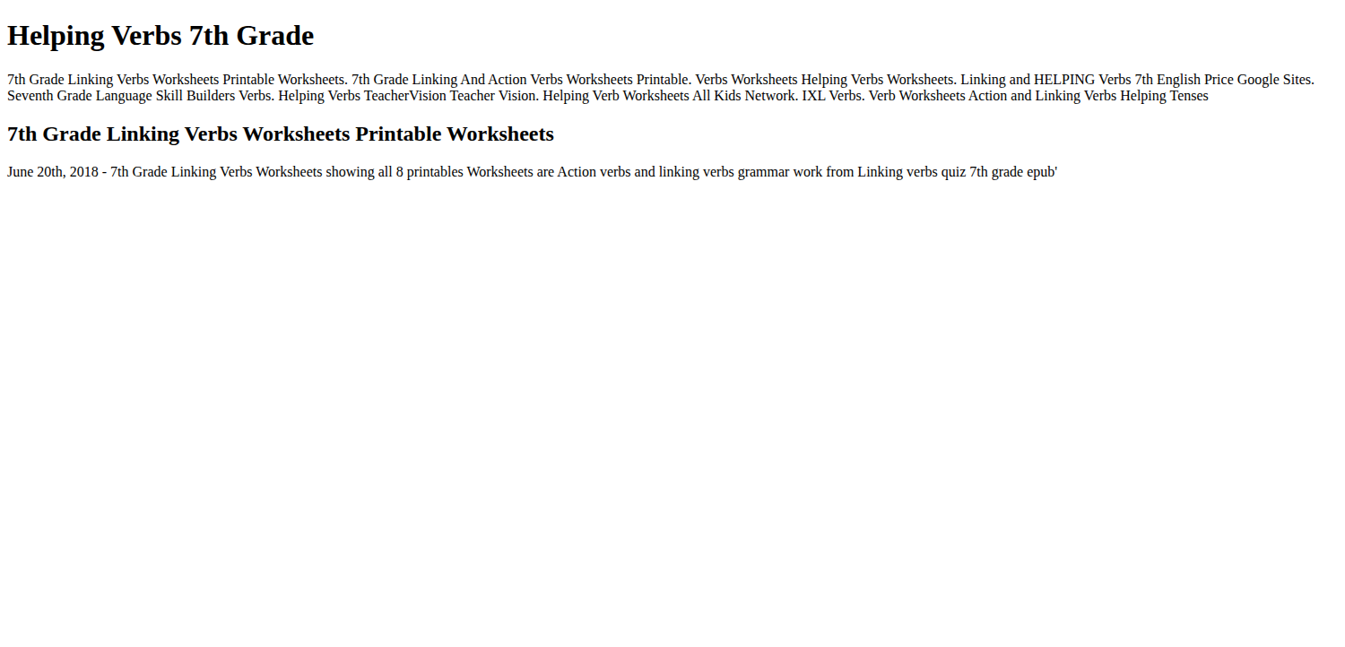Helping Verbs 7th Grade
7th Grade Linking Verbs Worksheets Printable Worksheets. 7th Grade Linking And Action Verbs Worksheets Printable. Verbs Worksheets Helping Verbs Worksheets. Linking and HELPING Verbs 7th English Price Google Sites. Seventh Grade Language Skill Builders Verbs. Helping Verbs TeacherVision Teacher Vision. Helping Verb Worksheets All Kids Network. IXL Verbs. Verb Worksheets Action and Linking Verbs Helping Tenses
7th Grade Linking Verbs Worksheets Printable Worksheets
June 20th, 2018 - 7th Grade Linking Verbs Worksheets showing all 8 printables Worksheets are Action verbs and linking verbs grammar work from Linking verbs quiz 7th grade epub'